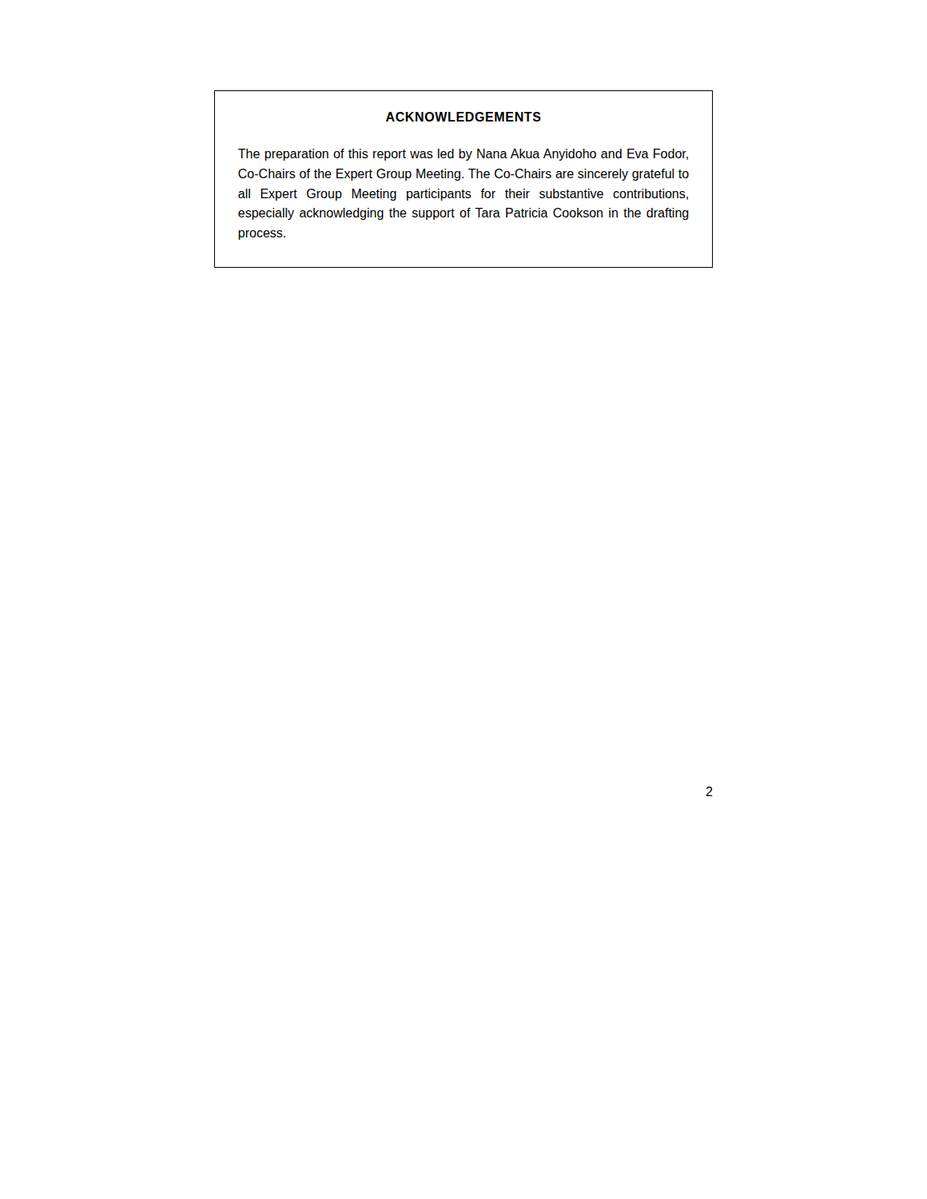ACKNOWLEDGEMENTS
The preparation of this report was led by Nana Akua Anyidoho and Eva Fodor, Co-Chairs of the Expert Group Meeting. The Co-Chairs are sincerely grateful to all Expert Group Meeting participants for their substantive contributions, especially acknowledging the support of Tara Patricia Cookson in the drafting process.
2